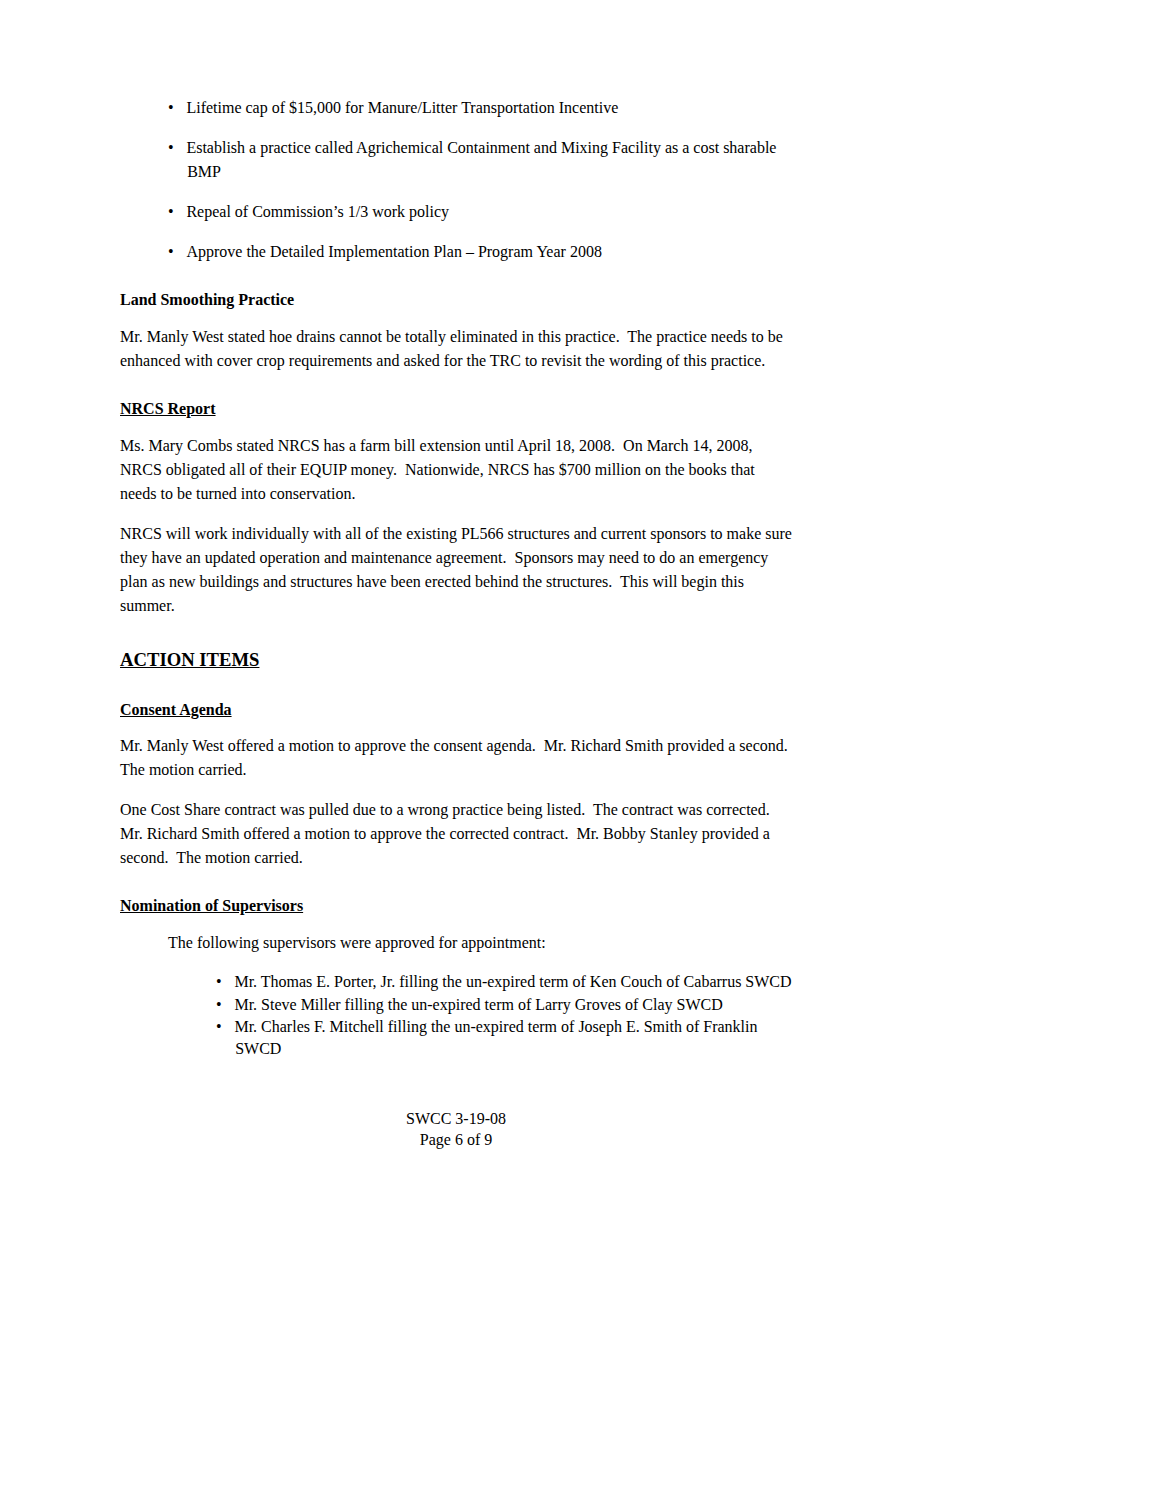Lifetime cap of $15,000 for Manure/Litter Transportation Incentive
Establish a practice called Agrichemical Containment and Mixing Facility as a cost sharable BMP
Repeal of Commission’s 1/3 work policy
Approve the Detailed Implementation Plan – Program Year 2008
Land Smoothing Practice
Mr. Manly West stated hoe drains cannot be totally eliminated in this practice. The practice needs to be enhanced with cover crop requirements and asked for the TRC to revisit the wording of this practice.
NRCS Report
Ms. Mary Combs stated NRCS has a farm bill extension until April 18, 2008. On March 14, 2008, NRCS obligated all of their EQUIP money. Nationwide, NRCS has $700 million on the books that needs to be turned into conservation.
NRCS will work individually with all of the existing PL566 structures and current sponsors to make sure they have an updated operation and maintenance agreement. Sponsors may need to do an emergency plan as new buildings and structures have been erected behind the structures. This will begin this summer.
ACTION ITEMS
Consent Agenda
Mr. Manly West offered a motion to approve the consent agenda. Mr. Richard Smith provided a second. The motion carried.
One Cost Share contract was pulled due to a wrong practice being listed. The contract was corrected. Mr. Richard Smith offered a motion to approve the corrected contract. Mr. Bobby Stanley provided a second. The motion carried.
Nomination of Supervisors
The following supervisors were approved for appointment:
Mr. Thomas E. Porter, Jr. filling the un-expired term of Ken Couch of Cabarrus SWCD
Mr. Steve Miller filling the un-expired term of Larry Groves of Clay SWCD
Mr. Charles F. Mitchell filling the un-expired term of Joseph E. Smith of Franklin SWCD
SWCC 3-19-08
Page 6 of 9